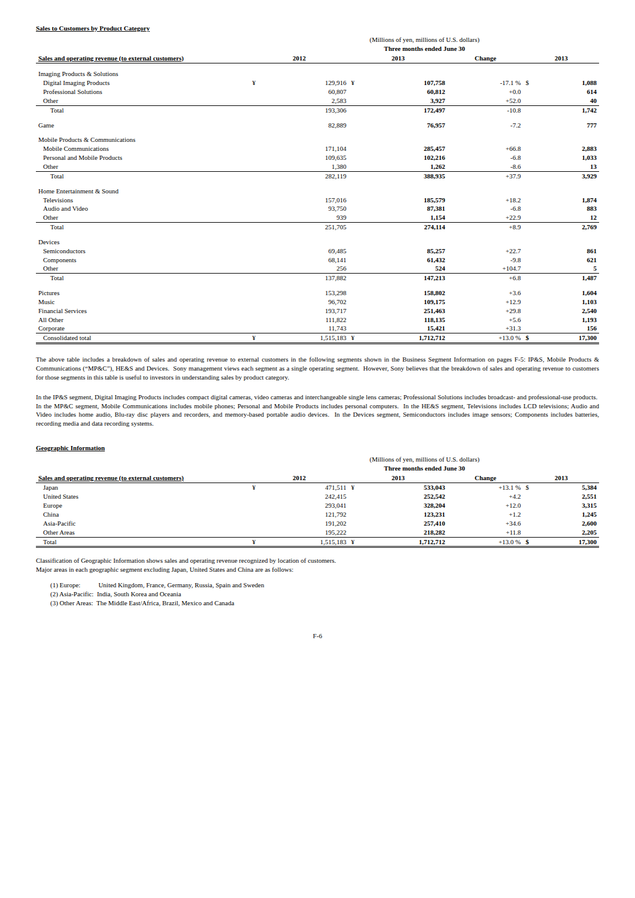Sales to Customers by Product Category
| | (Millions of yen, millions of U.S. dollars) |
| | Three months ended June 30 |
| Sales and operating revenue (to external customers) | 2012 | 2013 | Change | 2013 |
| Imaging Products & Solutions | | | | | | | |
| Digital Imaging Products | ¥ | 129,916 | ¥ | 107,758 | -17.1 % | $ | 1,088 |
| Professional Solutions | | 60,807 | | 60,812 | +0.0 | | 614 |
| Other | | 2,583 | | 3,927 | +52.0 | | 40 |
| Total | | 193,306 | | 172,497 | -10.8 | | 1,742 |
| Game | | 82,889 | | 76,957 | -7.2 | | 777 |
| Mobile Products & Communications | | | | | | | |
| Mobile Communications | | 171,104 | | 285,457 | +66.8 | | 2,883 |
| Personal and Mobile Products | | 109,635 | | 102,216 | -6.8 | | 1,033 |
| Other | | 1,380 | | 1,262 | -8.6 | | 13 |
| Total | | 282,119 | | 388,935 | +37.9 | | 3,929 |
| Home Entertainment & Sound | | | | | | | |
| Televisions | | 157,016 | | 185,579 | +18.2 | | 1,874 |
| Audio and Video | | 93,750 | | 87,381 | -6.8 | | 883 |
| Other | | 939 | | 1,154 | +22.9 | | 12 |
| Total | | 251,705 | | 274,114 | +8.9 | | 2,769 |
| Devices | | | | | | | |
| Semiconductors | | 69,485 | | 85,257 | +22.7 | | 861 |
| Components | | 68,141 | | 61,432 | -9.8 | | 621 |
| Other | | 256 | | 524 | +104.7 | | 5 |
| Total | | 137,882 | | 147,213 | +6.8 | | 1,487 |
| Pictures | | 153,298 | | 158,802 | +3.6 | | 1,604 |
| Music | | 96,702 | | 109,175 | +12.9 | | 1,103 |
| Financial Services | | 193,717 | | 251,463 | +29.8 | | 2,540 |
| All Other | | 111,822 | | 118,135 | +5.6 | | 1,193 |
| Corporate | | 11,743 | | 15,421 | +31.3 | | 156 |
| Consolidated total | ¥ | 1,515,183 | ¥ | 1,712,712 | +13.0 % | $ | 17,300 |
The above table includes a breakdown of sales and operating revenue to external customers in the following segments shown in the Business Segment Information on pages F-5: IP&S, Mobile Products & Communications (“MP&C”), HE&S and Devices. Sony management views each segment as a single operating segment. However, Sony believes that the breakdown of sales and operating revenue to customers for those segments in this table is useful to investors in understanding sales by product category.
In the IP&S segment, Digital Imaging Products includes compact digital cameras, video cameras and interchangeable single lens cameras; Professional Solutions includes broadcast- and professional-use products. In the MP&C segment, Mobile Communications includes mobile phones; Personal and Mobile Products includes personal computers. In the HE&S segment, Televisions includes LCD televisions; Audio and Video includes home audio, Blu-ray disc players and recorders, and memory-based portable audio devices. In the Devices segment, Semiconductors includes image sensors; Components includes batteries, recording media and data recording systems.
Geographic Information
| | (Millions of yen, millions of U.S. dollars) |
| | Three months ended June 30 |
| Sales and operating revenue (to external customers) | 2012 | 2013 | Change | 2013 |
| Japan | ¥ | 471,511 | ¥ | 533,043 | +13.1 % | $ | 5,384 |
| United States | | 242,415 | | 252,542 | +4.2 | | 2,551 |
| Europe | | 293,041 | | 328,204 | +12.0 | | 3,315 |
| China | | 121,792 | | 123,231 | +1.2 | | 1,245 |
| Asia-Pacific | | 191,202 | | 257,410 | +34.6 | | 2,600 |
| Other Areas | | 195,222 | | 218,282 | +11.8 | | 2,205 |
| Total | ¥ | 1,515,183 | ¥ | 1,712,712 | +13.0 % | $ | 17,300 |
Classification of Geographic Information shows sales and operating revenue recognized by location of customers.
Major areas in each geographic segment excluding Japan, United States and China are as follows:
(1) Europe: United Kingdom, France, Germany, Russia, Spain and Sweden
(2) Asia-Pacific: India, South Korea and Oceania
(3) Other Areas: The Middle East/Africa, Brazil, Mexico and Canada
F-6